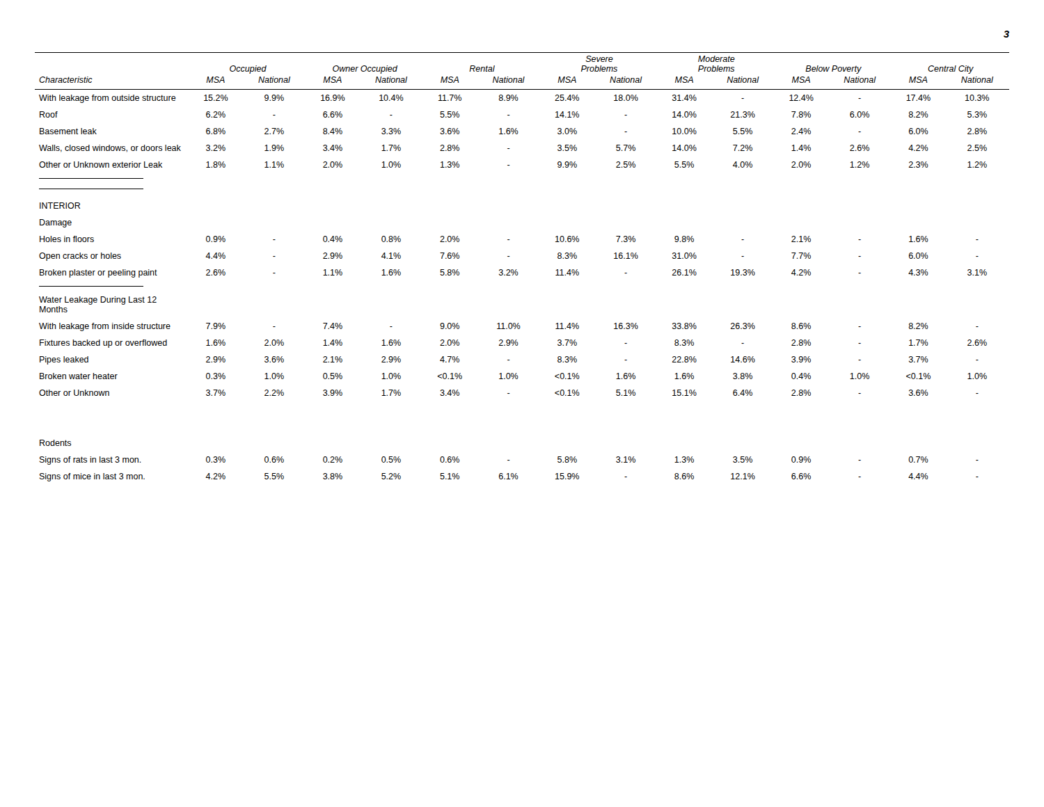3
| | Occupied | Owner Occupied | Rental | Severe Problems | Moderate Problems | Below Poverty | Central City |
| --- | --- | --- | --- | --- | --- | --- | --- |
| Characteristic | MSA | National | MSA | National | MSA | National | MSA | National | MSA | National | MSA | National | MSA | National |
| With leakage from outside structure | 15.2% | 9.9% | 16.9% | 10.4% | 11.7% | 8.9% | 25.4% | 18.0% | 31.4% | - | 12.4% | - | 17.4% | 10.3% |
| Roof | 6.2% | - | 6.6% | - | 5.5% | - | 14.1% | - | 14.0% | 21.3% | 7.8% | 6.0% | 8.2% | 5.3% |
| Basement leak | 6.8% | 2.7% | 8.4% | 3.3% | 3.6% | 1.6% | 3.0% | - | 10.0% | 5.5% | 2.4% | - | 6.0% | 2.8% |
| Walls, closed windows, or doors leak | 3.2% | 1.9% | 3.4% | 1.7% | 2.8% | - | 3.5% | 5.7% | 14.0% | 7.2% | 1.4% | 2.6% | 4.2% | 2.5% |
| Other or Unknown exterior Leak | 1.8% | 1.1% | 2.0% | 1.0% | 1.3% | - | 9.9% | 2.5% | 5.5% | 4.0% | 2.0% | 1.2% | 2.3% | 1.2% |
| INTERIOR | |
| Damage | |
| Holes in floors | 0.9% | - | 0.4% | 0.8% | 2.0% | - | 10.6% | 7.3% | 9.8% | - | 2.1% | - | 1.6% | - |
| Open cracks or holes | 4.4% | - | 2.9% | 4.1% | 7.6% | - | 8.3% | 16.1% | 31.0% | - | 7.7% | - | 6.0% | - |
| Broken plaster or peeling paint | 2.6% | - | 1.1% | 1.6% | 5.8% | 3.2% | 11.4% | - | 26.1% | 19.3% | 4.2% | - | 4.3% | 3.1% |
| Water Leakage During Last 12 Months | |
| With leakage from inside structure | 7.9% | - | 7.4% | - | 9.0% | 11.0% | 11.4% | 16.3% | 33.8% | 26.3% | 8.6% | - | 8.2% | - |
| Fixtures backed up or overflowed | 1.6% | 2.0% | 1.4% | 1.6% | 2.0% | 2.9% | 3.7% | - | 8.3% | - | 2.8% | - | 1.7% | 2.6% |
| Pipes leaked | 2.9% | 3.6% | 2.1% | 2.9% | 4.7% | - | 8.3% | - | 22.8% | 14.6% | 3.9% | - | 3.7% | - |
| Broken water heater | 0.3% | 1.0% | 0.5% | 1.0% | <0.1% | 1.0% | <0.1% | 1.6% | 1.6% | 3.8% | 0.4% | 1.0% | <0.1% | 1.0% |
| Other or Unknown | 3.7% | 2.2% | 3.9% | 1.7% | 3.4% | - | <0.1% | 5.1% | 15.1% | 6.4% | 2.8% | - | 3.6% | - |
| Rodents | |
| Signs of rats in last 3 mon. | 0.3% | 0.6% | 0.2% | 0.5% | 0.6% | - | 5.8% | 3.1% | 1.3% | 3.5% | 0.9% | - | 0.7% | - |
| Signs of mice in last 3 mon. | 4.2% | 5.5% | 3.8% | 5.2% | 5.1% | 6.1% | 15.9% | - | 8.6% | 12.1% | 6.6% | - | 4.4% | - |